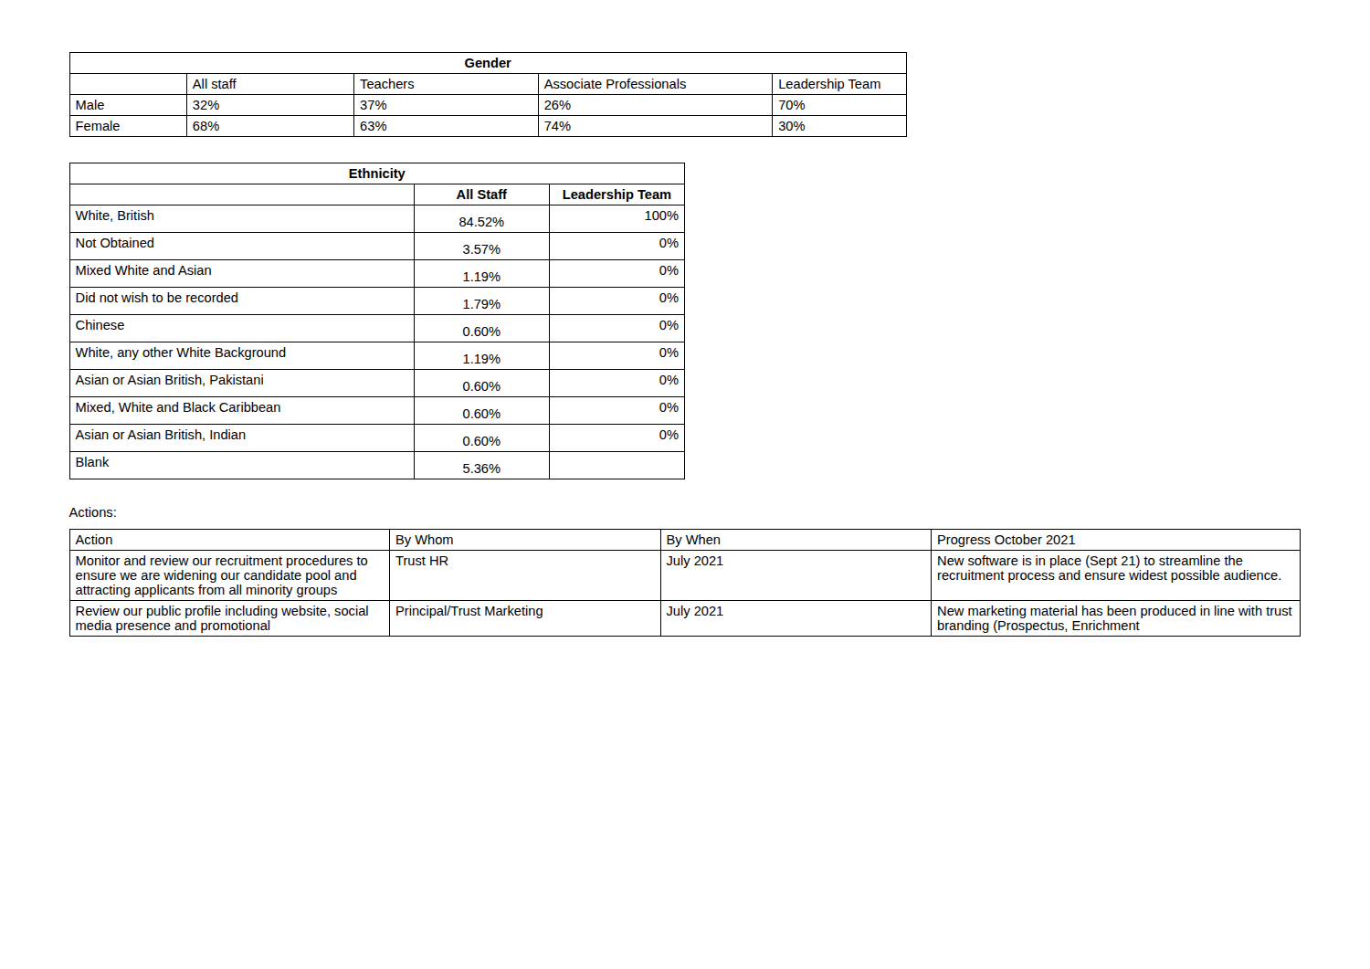| Gender |
| | All staff | Teachers | Associate Professionals | Leadership Team |
| Male | 32% | 37% | 26% | 70% |
| Female | 68% | 63% | 74% | 30% |
| Ethnicity |
| | All Staff | Leadership Team |
| White, British | 84.52% | 100% |
| Not Obtained | 3.57% | 0% |
| Mixed White and Asian | 1.19% | 0% |
| Did not wish to be recorded | 1.79% | 0% |
| Chinese | 0.60% | 0% |
| White, any other White Background | 1.19% | 0% |
| Asian or Asian British, Pakistani | 0.60% | 0% |
| Mixed, White and Black Caribbean | 0.60% | 0% |
| Asian or Asian British, Indian | 0.60% | 0% |
| Blank | 5.36% | |
Actions:
| Action | By Whom | By When | Progress October 2021 |
| Monitor and review our recruitment procedures to ensure we are widening our candidate pool and attracting applicants from all minority groups | Trust HR | July 2021 | New software is in place (Sept 21) to streamline the recruitment process and ensure widest possible audience. |
| Review our public profile including website, social media presence and promotional | Principal/Trust Marketing | July 2021 | New marketing material has been produced in line with trust branding (Prospectus, Enrichment |